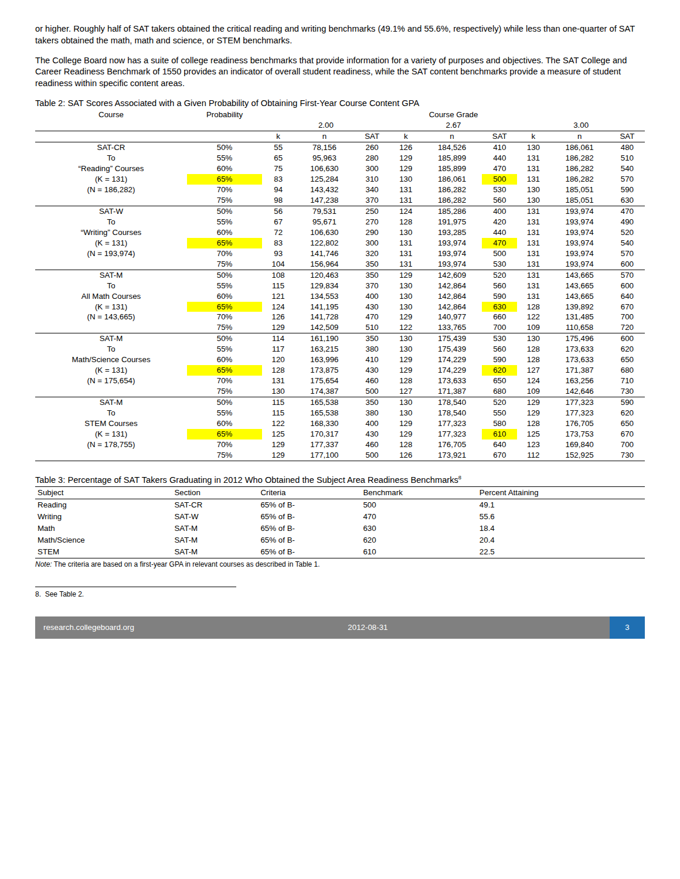or higher. Roughly half of SAT takers obtained the critical reading and writing benchmarks (49.1% and 55.6%, respectively) while less than one-quarter of SAT takers obtained the math, math and science, or STEM benchmarks.
The College Board now has a suite of college readiness benchmarks that provide information for a variety of purposes and objectives. The SAT College and Career Readiness Benchmark of 1550 provides an indicator of overall student readiness, while the SAT content benchmarks provide a measure of student readiness within specific content areas.
Table 2: SAT Scores Associated with a Given Probability of Obtaining First-Year Course Content GPA
| Course | Probability | Course Grade |
| | | 2.00 | 2.67 | 3.00 |
| | | k | n | SAT | k | n | SAT | k | n | SAT |
| SAT-CR | 50% | 55 | 78,156 | 260 | 126 | 184,526 | 410 | 130 | 186,061 | 480 |
| To | 55% | 65 | 95,963 | 280 | 129 | 185,899 | 440 | 131 | 186,282 | 510 |
| “Reading” Courses | 60% | 75 | 106,630 | 300 | 129 | 185,899 | 470 | 131 | 186,282 | 540 |
| (K = 131) | 65% | 83 | 125,284 | 310 | 130 | 186,061 | 500 | 131 | 186,282 | 570 |
| (N = 186,282) | 70% | 94 | 143,432 | 340 | 131 | 186,282 | 530 | 130 | 185,051 | 590 |
| | 75% | 98 | 147,238 | 370 | 131 | 186,282 | 560 | 130 | 185,051 | 630 |
| SAT-W | 50% | 56 | 79,531 | 250 | 124 | 185,286 | 400 | 131 | 193,974 | 470 |
| To | 55% | 67 | 95,671 | 270 | 128 | 191,975 | 420 | 131 | 193,974 | 490 |
| “Writing” Courses | 60% | 72 | 106,630 | 290 | 130 | 193,285 | 440 | 131 | 193,974 | 520 |
| (K = 131) | 65% | 83 | 122,802 | 300 | 131 | 193,974 | 470 | 131 | 193,974 | 540 |
| (N = 193,974) | 70% | 93 | 141,746 | 320 | 131 | 193,974 | 500 | 131 | 193,974 | 570 |
| | 75% | 104 | 156,964 | 350 | 131 | 193,974 | 530 | 131 | 193,974 | 600 |
| SAT-M | 50% | 108 | 120,463 | 350 | 129 | 142,609 | 520 | 131 | 143,665 | 570 |
| To | 55% | 115 | 129,834 | 370 | 130 | 142,864 | 560 | 131 | 143,665 | 600 |
| All Math Courses | 60% | 121 | 134,553 | 400 | 130 | 142,864 | 590 | 131 | 143,665 | 640 |
| (K = 131) | 65% | 124 | 141,195 | 430 | 130 | 142,864 | 630 | 128 | 139,892 | 670 |
| (N = 143,665) | 70% | 126 | 141,728 | 470 | 129 | 140,977 | 660 | 122 | 131,485 | 700 |
| | 75% | 129 | 142,509 | 510 | 122 | 133,765 | 700 | 109 | 110,658 | 720 |
| SAT-M | 50% | 114 | 161,190 | 350 | 130 | 175,439 | 530 | 130 | 175,496 | 600 |
| To | 55% | 117 | 163,215 | 380 | 130 | 175,439 | 560 | 128 | 173,633 | 620 |
| Math/Science Courses | 60% | 120 | 163,996 | 410 | 129 | 174,229 | 590 | 128 | 173,633 | 650 |
| (K = 131) | 65% | 128 | 173,875 | 430 | 129 | 174,229 | 620 | 127 | 171,387 | 680 |
| (N = 175,654) | 70% | 131 | 175,654 | 460 | 128 | 173,633 | 650 | 124 | 163,256 | 710 |
| | 75% | 130 | 174,387 | 500 | 127 | 171,387 | 680 | 109 | 142,646 | 730 |
| SAT-M | 50% | 115 | 165,538 | 350 | 130 | 178,540 | 520 | 129 | 177,323 | 590 |
| To | 55% | 115 | 165,538 | 380 | 130 | 178,540 | 550 | 129 | 177,323 | 620 |
| STEM Courses | 60% | 122 | 168,330 | 400 | 129 | 177,323 | 580 | 128 | 176,705 | 650 |
| (K = 131) | 65% | 125 | 170,317 | 430 | 129 | 177,323 | 610 | 125 | 173,753 | 670 |
| (N = 178,755) | 70% | 129 | 177,337 | 460 | 128 | 176,705 | 640 | 123 | 169,840 | 700 |
| | 75% | 129 | 177,100 | 500 | 126 | 173,921 | 670 | 112 | 152,925 | 730 |
Table 3: Percentage of SAT Takers Graduating in 2012 Who Obtained the Subject Area Readiness Benchmarks8
| Subject | Section | Criteria | Benchmark | Percent Attaining |
| --- | --- | --- | --- | --- |
| Reading | SAT-CR | 65% of B- | 500 | 49.1 |
| Writing | SAT-W | 65% of B- | 470 | 55.6 |
| Math | SAT-M | 65% of B- | 630 | 18.4 |
| Math/Science | SAT-M | 65% of B- | 620 | 20.4 |
| STEM | SAT-M | 65% of B- | 610 | 22.5 |
Note: The criteria are based on a first-year GPA in relevant courses as described in Table 1.
8. See Table 2.
research.collegeboard.org 2012-08-31
3